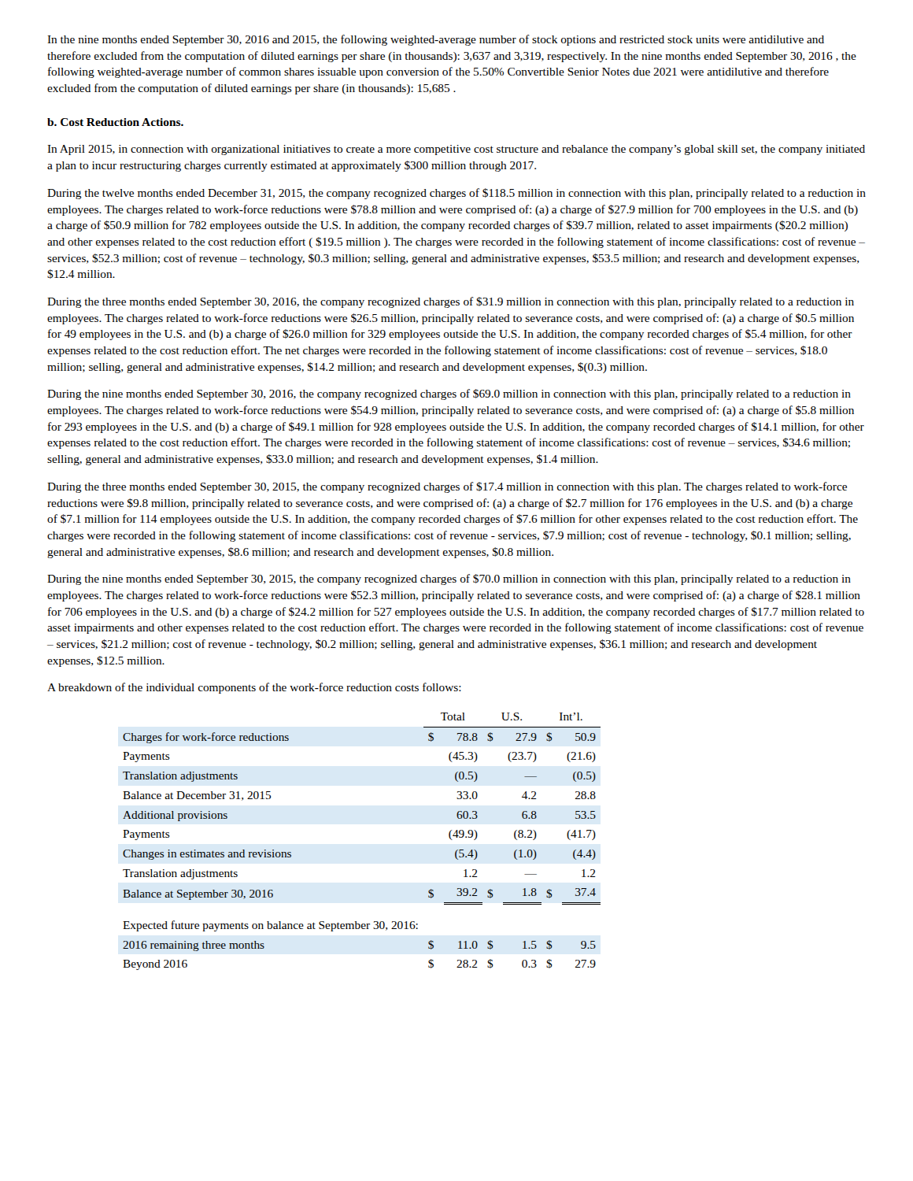In the nine months ended September 30, 2016 and 2015, the following weighted-average number of stock options and restricted stock units were antidilutive and therefore excluded from the computation of diluted earnings per share (in thousands): 3,637 and 3,319, respectively. In the nine months ended September 30, 2016 , the following weighted-average number of common shares issuable upon conversion of the 5.50% Convertible Senior Notes due 2021 were antidilutive and therefore excluded from the computation of diluted earnings per share (in thousands): 15,685 .
b. Cost Reduction Actions.
In April 2015, in connection with organizational initiatives to create a more competitive cost structure and rebalance the company’s global skill set, the company initiated a plan to incur restructuring charges currently estimated at approximately $300 million through 2017.
During the twelve months ended December 31, 2015, the company recognized charges of $118.5 million in connection with this plan, principally related to a reduction in employees. The charges related to work-force reductions were $78.8 million and were comprised of: (a) a charge of $27.9 million for 700 employees in the U.S. and (b) a charge of $50.9 million for 782 employees outside the U.S. In addition, the company recorded charges of $39.7 million, related to asset impairments ($20.2 million) and other expenses related to the cost reduction effort ( $19.5 million ). The charges were recorded in the following statement of income classifications: cost of revenue – services, $52.3 million; cost of revenue – technology, $0.3 million; selling, general and administrative expenses, $53.5 million; and research and development expenses, $12.4 million.
During the three months ended September 30, 2016, the company recognized charges of $31.9 million in connection with this plan, principally related to a reduction in employees. The charges related to work-force reductions were $26.5 million, principally related to severance costs, and were comprised of: (a) a charge of $0.5 million for 49 employees in the U.S. and (b) a charge of $26.0 million for 329 employees outside the U.S. In addition, the company recorded charges of $5.4 million, for other expenses related to the cost reduction effort. The net charges were recorded in the following statement of income classifications: cost of revenue – services, $18.0 million; selling, general and administrative expenses, $14.2 million; and research and development expenses, $(0.3) million.
During the nine months ended September 30, 2016, the company recognized charges of $69.0 million in connection with this plan, principally related to a reduction in employees. The charges related to work-force reductions were $54.9 million, principally related to severance costs, and were comprised of: (a) a charge of $5.8 million for 293 employees in the U.S. and (b) a charge of $49.1 million for 928 employees outside the U.S. In addition, the company recorded charges of $14.1 million, for other expenses related to the cost reduction effort. The charges were recorded in the following statement of income classifications: cost of revenue – services, $34.6 million; selling, general and administrative expenses, $33.0 million; and research and development expenses, $1.4 million.
During the three months ended September 30, 2015, the company recognized charges of $17.4 million in connection with this plan. The charges related to work-force reductions were $9.8 million, principally related to severance costs, and were comprised of: (a) a charge of $2.7 million for 176 employees in the U.S. and (b) a charge of $7.1 million for 114 employees outside the U.S. In addition, the company recorded charges of $7.6 million for other expenses related to the cost reduction effort. The charges were recorded in the following statement of income classifications: cost of revenue - services, $7.9 million; cost of revenue - technology, $0.1 million; selling, general and administrative expenses, $8.6 million; and research and development expenses, $0.8 million.
During the nine months ended September 30, 2015, the company recognized charges of $70.0 million in connection with this plan, principally related to a reduction in employees. The charges related to work-force reductions were $52.3 million, principally related to severance costs, and were comprised of: (a) a charge of $28.1 million for 706 employees in the U.S. and (b) a charge of $24.2 million for 527 employees outside the U.S. In addition, the company recorded charges of $17.7 million related to asset impairments and other expenses related to the cost reduction effort. The charges were recorded in the following statement of income classifications: cost of revenue – services, $21.2 million; cost of revenue - technology, $0.2 million; selling, general and administrative expenses, $36.1 million; and research and development expenses, $12.5 million.
A breakdown of the individual components of the work-force reduction costs follows:
| | Total | U.S. | Int’l. |
| Charges for work-force reductions | $ | 78.8 | $ | 27.9 | $ | 50.9 |
| Payments | | (45.3) | | (23.7) | | (21.6) |
| Translation adjustments | | (0.5) | | — | | (0.5) |
| Balance at December 31, 2015 | | 33.0 | | 4.2 | | 28.8 |
| Additional provisions | | 60.3 | | 6.8 | | 53.5 |
| Payments | | (49.9) | | (8.2) | | (41.7) |
| Changes in estimates and revisions | | (5.4) | | (1.0) | | (4.4) |
| Translation adjustments | | 1.2 | | — | | 1.2 |
| Balance at September 30, 2016 | $ | 39.2 | $ | 1.8 | $ | 37.4 |
| Expected future payments on balance at September 30, 2016: | |
| 2016 remaining three months | $ | 11.0 | $ | 1.5 | $ | 9.5 |
| Beyond 2016 | $ | 28.2 | $ | 0.3 | $ | 27.9 |